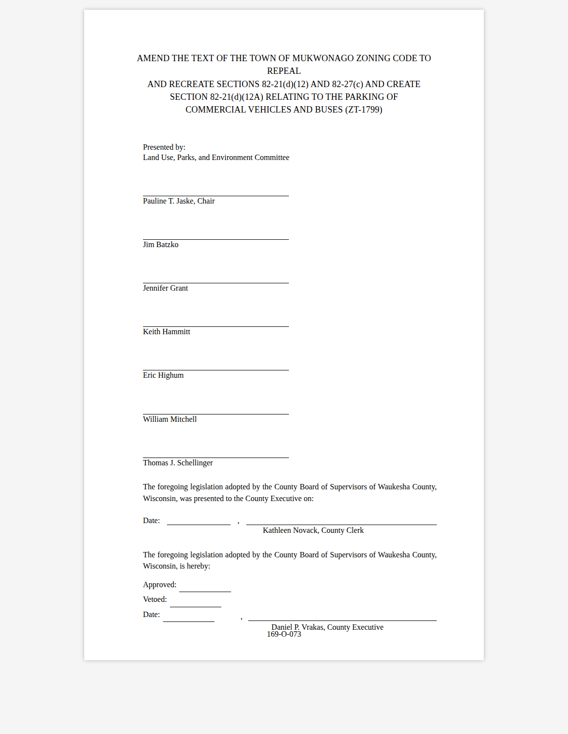AMEND THE TEXT OF THE TOWN OF MUKWONAGO ZONING CODE TO REPEAL
AND RECREATE SECTIONS 82-21(d)(12) AND 82-27(c) AND CREATE
SECTION 82-21(d)(12A) RELATING TO THE PARKING OF
COMMERCIAL VEHICLES AND BUSES (ZT-1799)
Presented by:
Land Use, Parks, and Environment Committee
Pauline T. Jaske, Chair
Jim Batzko
Jennifer Grant
Keith Hammitt
Eric Highum
William Mitchell
Thomas J. Schellinger
The foregoing legislation adopted by the County Board of Supervisors of Waukesha County, Wisconsin, was presented to the County Executive on:
Date: ,
Kathleen Novack, County Clerk
The foregoing legislation adopted by the County Board of Supervisors of Waukesha County, Wisconsin, is hereby:
Approved:
Vetoed:
Date:
,
Daniel P. Vrakas, County Executive
169-O-073